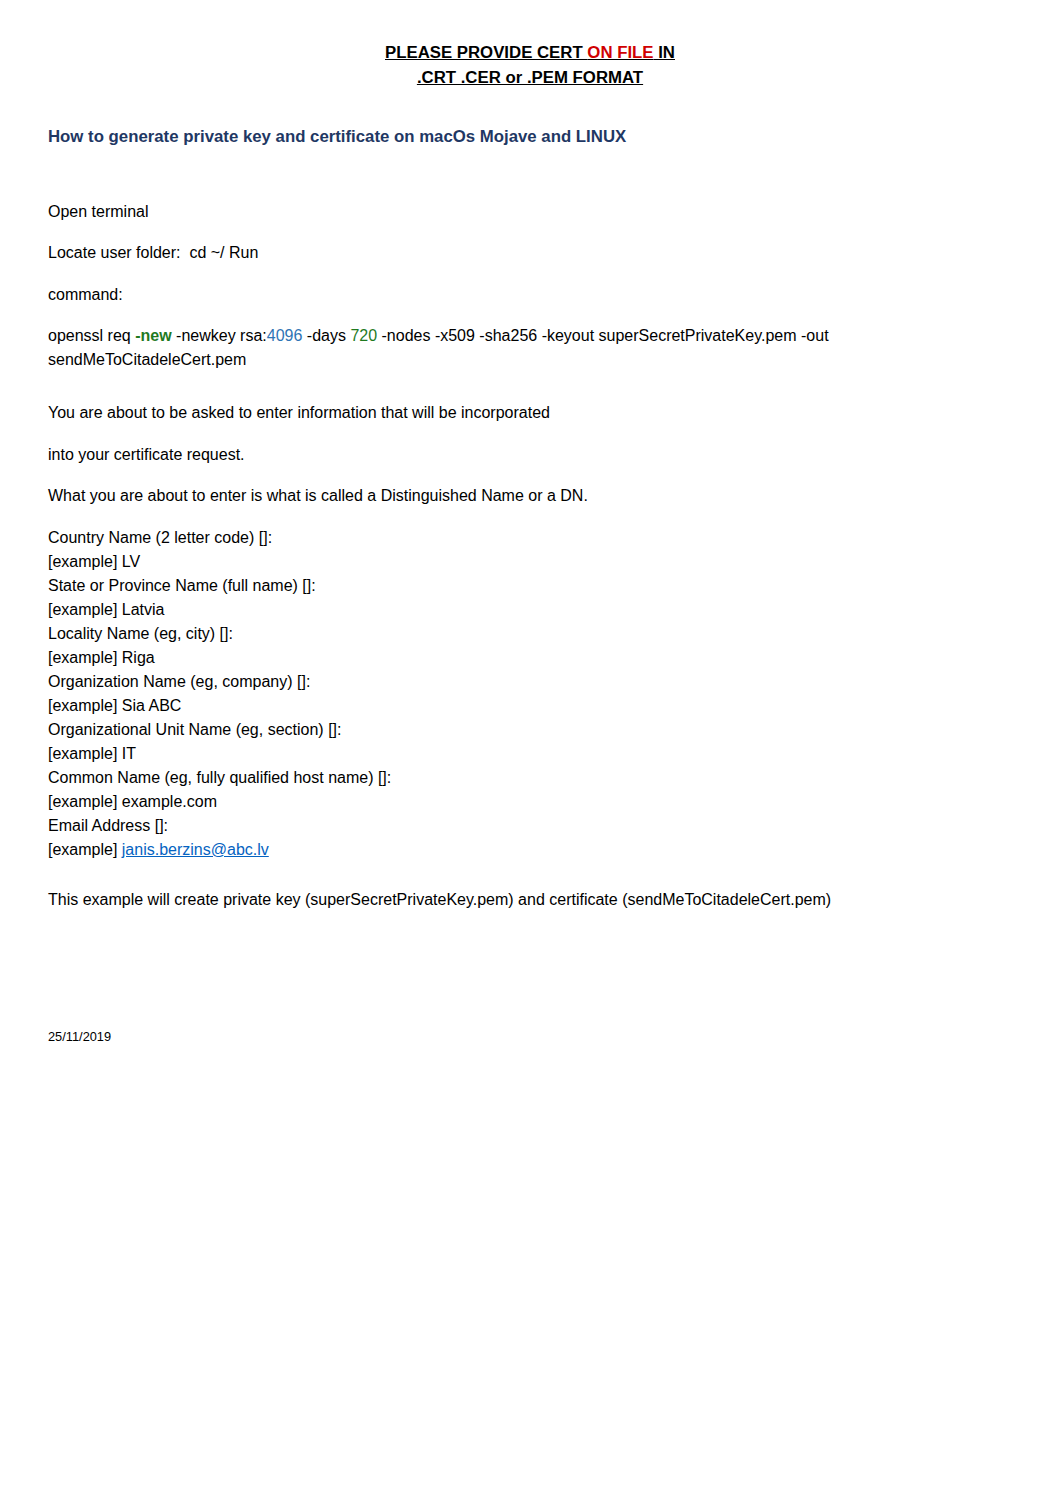PLEASE PROVIDE CERT ON FILE IN
.CRT .CER or .PEM FORMAT
How to generate private key and certificate on macOs Mojave and LINUX
Open terminal
Locate user folder: cd ~/ Run
command:
openssl req -new -newkey rsa:4096 -days 720 -nodes -x509 -sha256 -keyout superSecretPrivateKey.pem -out sendMeToCitadeleCert.pem
You are about to be asked to enter information that will be incorporated
into your certificate request.
What you are about to enter is what is called a Distinguished Name or a DN.
Country Name (2 letter code) []:
[example] LV
State or Province Name (full name) []:
[example] Latvia
Locality Name (eg, city) []:
[example] Riga
Organization Name (eg, company) []:
[example] Sia ABC
Organizational Unit Name (eg, section) []:
[example] IT
Common Name (eg, fully qualified host name) []:
[example] example.com
Email Address []:
[example] janis.berzins@abc.lv
This example will create private key (superSecretPrivateKey.pem) and certificate (sendMeToCitadeleCert.pem)
25/11/2019